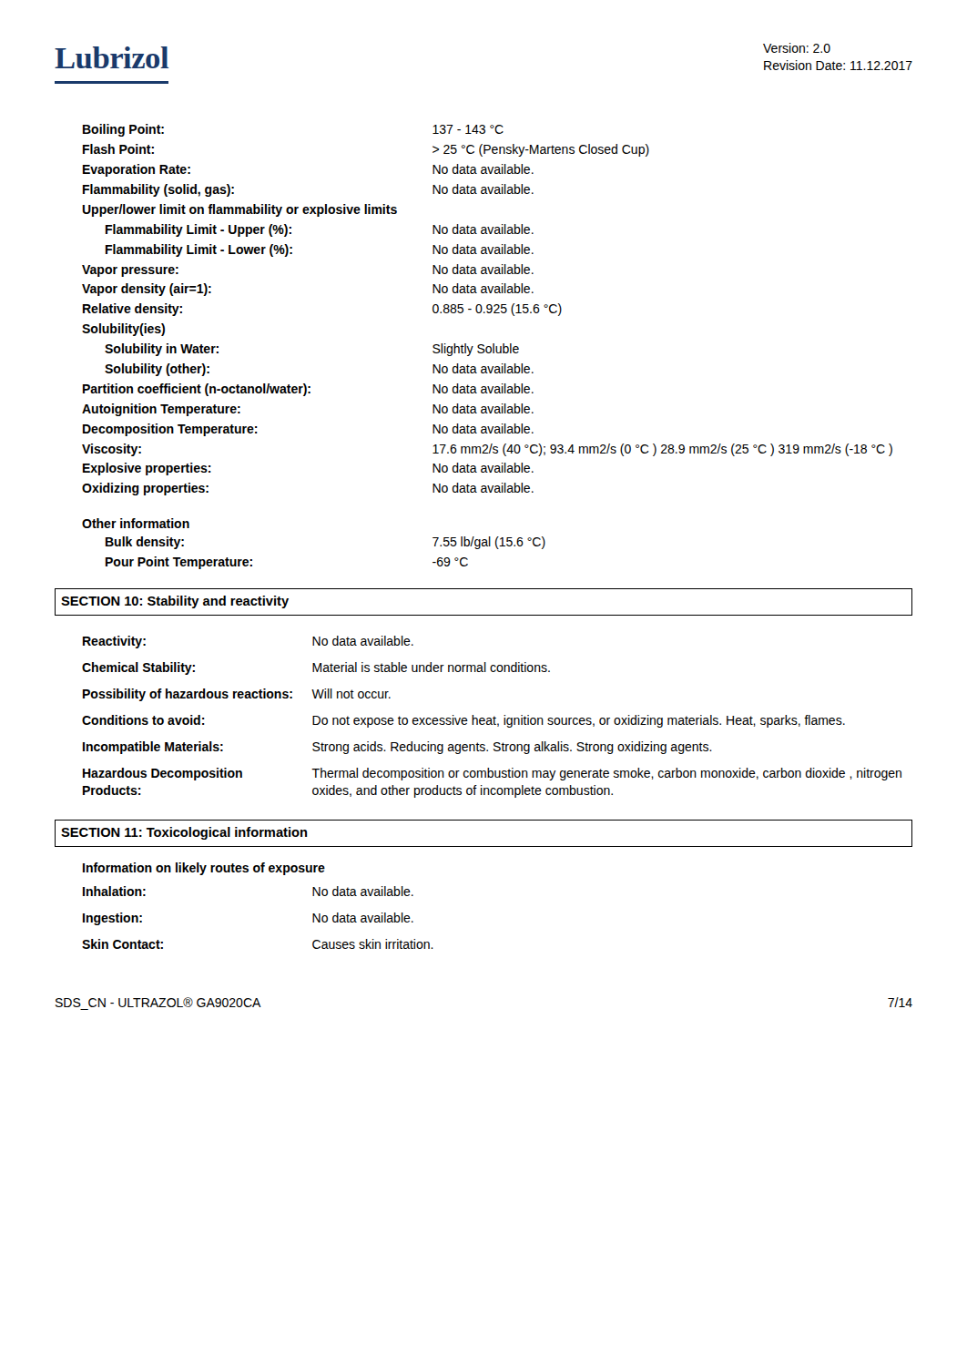Lubrizol
Version: 2.0
Revision Date: 11.12.2017
| Boiling Point: | 137 - 143 °C |
| Flash Point: | > 25 °C (Pensky-Martens Closed Cup) |
| Evaporation Rate: | No data available. |
| Flammability (solid, gas): | No data available. |
| Upper/lower limit on flammability or explosive limits |
| Flammability Limit - Upper (%): | No data available. |
| Flammability Limit - Lower (%): | No data available. |
| Vapor pressure: | No data available. |
| Vapor density (air=1): | No data available. |
| Relative density: | 0.885 - 0.925 (15.6 °C) |
| Solubility(ies) | |
| Solubility in Water: | Slightly Soluble |
| Solubility (other): | No data available. |
| Partition coefficient (n-octanol/water): | No data available. |
| Autoignition Temperature: | No data available. |
| Decomposition Temperature: | No data available. |
| Viscosity: | 17.6 mm2/s (40 °C); 93.4 mm2/s (0 °C ) 28.9 mm2/s (25 °C ) 319 mm2/s (-18 °C ) |
| Explosive properties: | No data available. |
| Oxidizing properties: | No data available. |
Other information
| Bulk density: | 7.55 lb/gal (15.6 °C) |
| Pour Point Temperature: | -69 °C |
SECTION 10: Stability and reactivity
| Reactivity: | No data available. |
| Chemical Stability: | Material is stable under normal conditions. |
| Possibility of hazardous reactions: | Will not occur. |
| Conditions to avoid: | Do not expose to excessive heat, ignition sources, or oxidizing materials. Heat, sparks, flames. |
| Incompatible Materials: | Strong acids. Reducing agents. Strong alkalis. Strong oxidizing agents. |
| Hazardous Decomposition Products: | Thermal decomposition or combustion may generate smoke, carbon monoxide, carbon dioxide , nitrogen oxides, and other products of incomplete combustion. |
SECTION 11: Toxicological information
Information on likely routes of exposure
| Inhalation: | No data available. |
| Ingestion: | No data available. |
| Skin Contact: | Causes skin irritation. |
SDS_CN - ULTRAZOL® GA9020CA
7/14